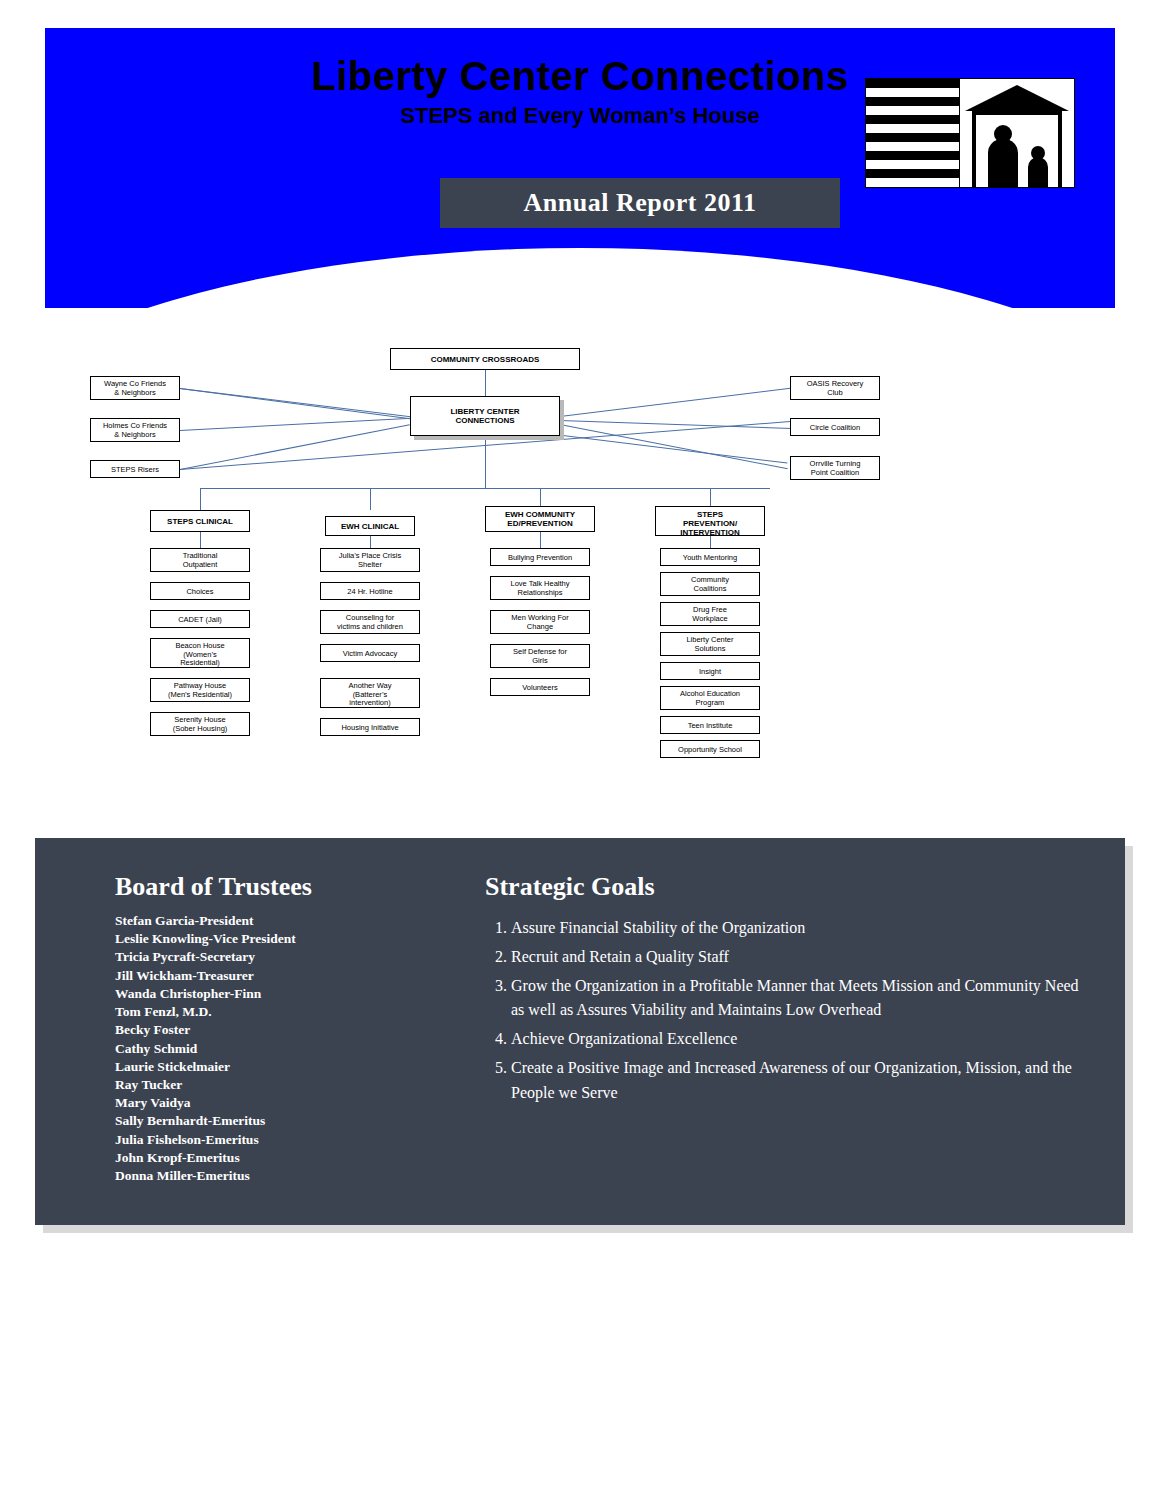Liberty Center Connections
STEPS and Every Woman’s House
Annual Report 2011
COMMUNITY CROSSROADS
LIBERTY CENTER
CONNECTIONS
Wayne Co Friends
& Neighbors
Holmes Co Friends
& Neighbors
STEPS Risers
OASIS Recovery
Club
Circle Coalition
Orrville Turning
Point Coalition
STEPS CLINICAL
EWH CLINICAL
EWH COMMUNITY
ED/PREVENTION
STEPS
PREVENTION/
INTERVENTION
Traditional
Outpatient
Choices
CADET (Jail)
Beacon House
(Women’s
Residential)
Pathway House
(Men’s Residential)
Serenity House
(Sober Housing)
Julia’s Place Crisis
Shelter
24 Hr. Hotline
Counseling for
victims and children
Victim Advocacy
Another Way
(Batterer’s
intervention)
Housing Initiative
Bullying Prevention
Love Talk Healthy
Relationships
Men Working For
Change
Self Defense for
Girls
Volunteers
Youth Mentoring
Community
Coalitions
Drug Free
Workplace
Liberty Center
Solutions
Insight
Alcohol Education
Program
Teen Institute
Opportunity School
Board of Trustees
Stefan Garcia-President
Leslie Knowling-Vice President
Tricia Pycraft-Secretary
Jill Wickham-Treasurer
Wanda Christopher-Finn
Tom Fenzl, M.D.
Becky Foster
Cathy Schmid
Laurie Stickelmaier
Ray Tucker
Mary Vaidya
Sally Bernhardt-Emeritus
Julia Fishelson-Emeritus
John Kropf-Emeritus
Donna Miller-Emeritus
Strategic Goals
Assure Financial Stability of the Organization
Recruit and Retain a Quality Staff
Grow the Organization in a Profitable Manner that Meets Mission and Community Need as well as Assures Viability and Maintains Low Overhead
Achieve Organizational Excellence
Create a Positive Image and Increased Awareness of our Organization, Mission, and the People we Serve